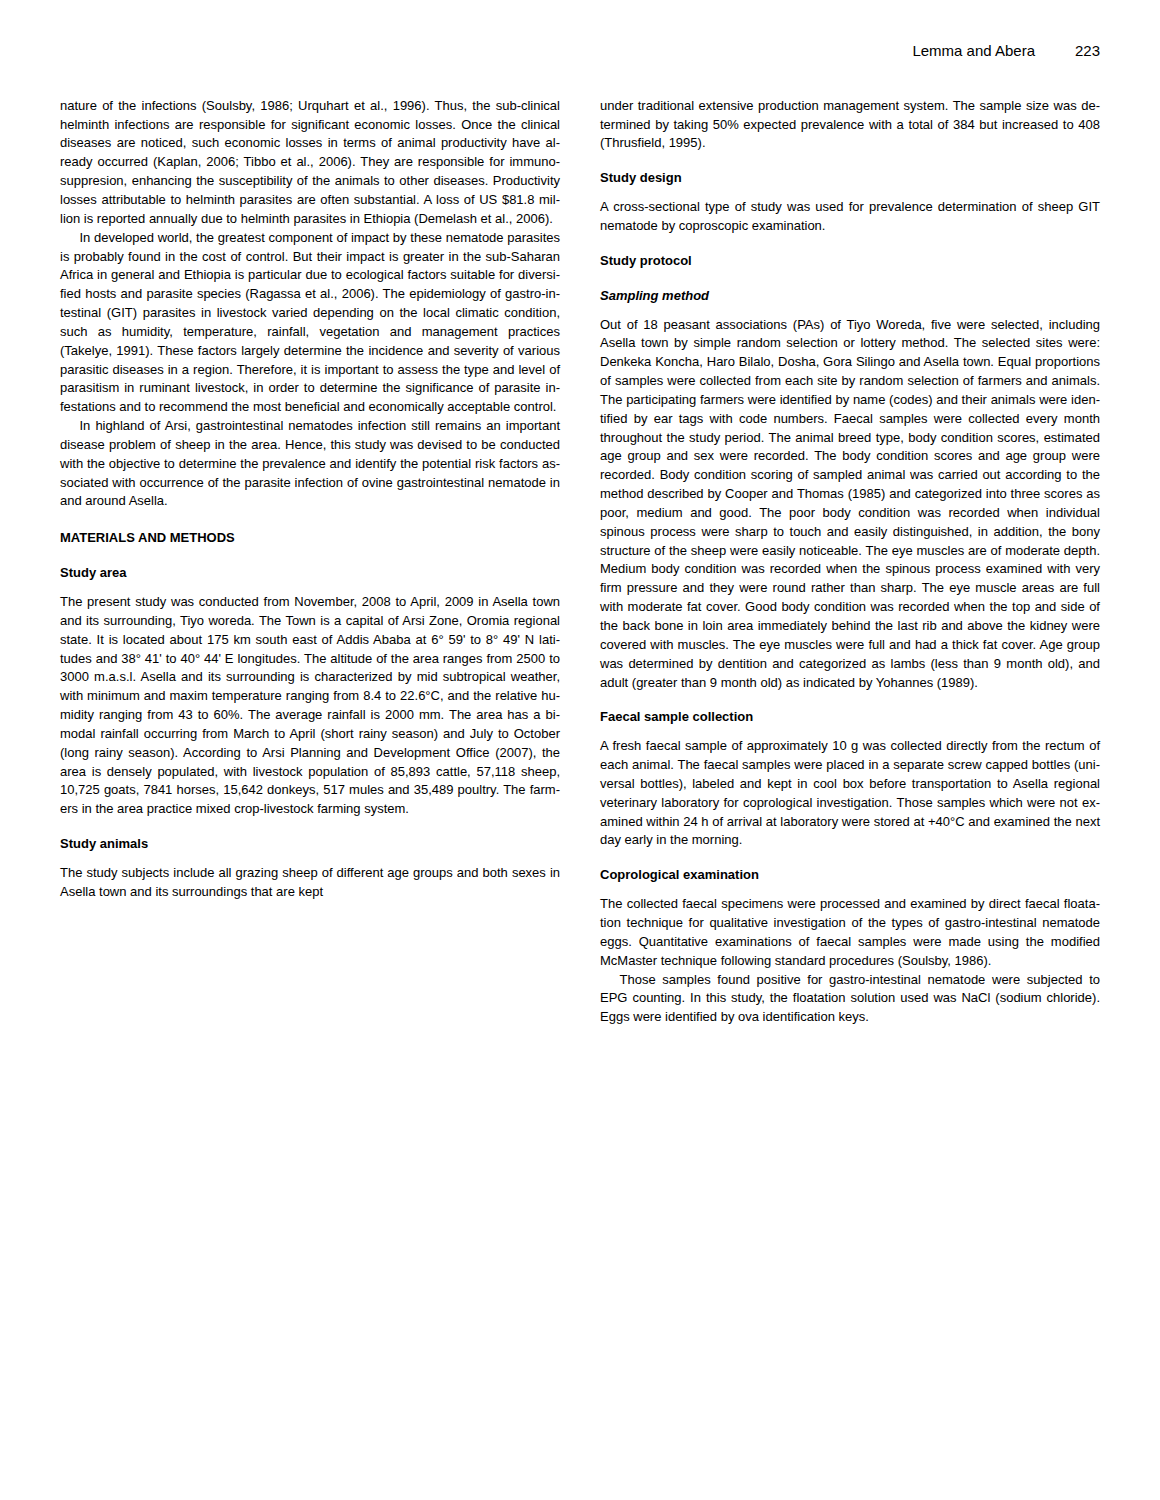Lemma and Abera 223
nature of the infections (Soulsby, 1986; Urquhart et al., 1996). Thus, the sub-clinical helminth infections are responsible for significant economic losses. Once the clinical diseases are noticed, such economic losses in terms of animal productivity have already occurred (Kaplan, 2006; Tibbo et al., 2006). They are responsible for immunosuppresion, enhancing the susceptibility of the animals to other diseases. Productivity losses attributable to helminth parasites are often substantial. A loss of US $81.8 million is reported annually due to helminth parasites in Ethiopia (Demelash et al., 2006).
In developed world, the greatest component of impact by these nematode parasites is probably found in the cost of control. But their impact is greater in the sub-Saharan Africa in general and Ethiopia is particular due to ecological factors suitable for diversified hosts and parasite species (Ragassa et al., 2006). The epidemiology of gastro-intestinal (GIT) parasites in livestock varied depending on the local climatic condition, such as humidity, temperature, rainfall, vegetation and management practices (Takelye, 1991). These factors largely determine the incidence and severity of various parasitic diseases in a region. Therefore, it is important to assess the type and level of parasitism in ruminant livestock, in order to determine the significance of parasite infestations and to recommend the most beneficial and economically acceptable control.
In highland of Arsi, gastrointestinal nematodes infection still remains an important disease problem of sheep in the area. Hence, this study was devised to be conducted with the objective to determine the prevalence and identify the potential risk factors associated with occurrence of the parasite infection of ovine gastrointestinal nematode in and around Asella.
MATERIALS AND METHODS
Study area
The present study was conducted from November, 2008 to April, 2009 in Asella town and its surrounding, Tiyo woreda. The Town is a capital of Arsi Zone, Oromia regional state. It is located about 175 km south east of Addis Ababa at 6° 59' to 8° 49' N latitudes and 38° 41' to 40° 44' E longitudes. The altitude of the area ranges from 2500 to 3000 m.a.s.l. Asella and its surrounding is characterized by mid subtropical weather, with minimum and maxim temperature ranging from 8.4 to 22.6°C, and the relative humidity ranging from 43 to 60%. The average rainfall is 2000 mm. The area has a bimodal rainfall occurring from March to April (short rainy season) and July to October (long rainy season). According to Arsi Planning and Development Office (2007), the area is densely populated, with livestock population of 85,893 cattle, 57,118 sheep, 10,725 goats, 7841 horses, 15,642 donkeys, 517 mules and 35,489 poultry. The farmers in the area practice mixed crop-livestock farming system.
Study animals
The study subjects include all grazing sheep of different age groups and both sexes in Asella town and its surroundings that are kept
under traditional extensive production management system. The sample size was determined by taking 50% expected prevalence with a total of 384 but increased to 408 (Thrusfield, 1995).
Study design
A cross-sectional type of study was used for prevalence determination of sheep GIT nematode by coproscopic examination.
Study protocol
Sampling method
Out of 18 peasant associations (PAs) of Tiyo Woreda, five were selected, including Asella town by simple random selection or lottery method. The selected sites were: Denkeka Koncha, Haro Bilalo, Dosha, Gora Silingo and Asella town. Equal proportions of samples were collected from each site by random selection of farmers and animals. The participating farmers were identified by name (codes) and their animals were identified by ear tags with code numbers. Faecal samples were collected every month throughout the study period. The animal breed type, body condition scores, estimated age group and sex were recorded. The body condition scores and age group were recorded. Body condition scoring of sampled animal was carried out according to the method described by Cooper and Thomas (1985) and categorized into three scores as poor, medium and good. The poor body condition was recorded when individual spinous process were sharp to touch and easily distinguished, in addition, the bony structure of the sheep were easily noticeable. The eye muscles are of moderate depth. Medium body condition was recorded when the spinous process examined with very firm pressure and they were round rather than sharp. The eye muscle areas are full with moderate fat cover. Good body condition was recorded when the top and side of the back bone in loin area immediately behind the last rib and above the kidney were covered with muscles. The eye muscles were full and had a thick fat cover. Age group was determined by dentition and categorized as lambs (less than 9 month old), and adult (greater than 9 month old) as indicated by Yohannes (1989).
Faecal sample collection
A fresh faecal sample of approximately 10 g was collected directly from the rectum of each animal. The faecal samples were placed in a separate screw capped bottles (universal bottles), labeled and kept in cool box before transportation to Asella regional veterinary laboratory for coprological investigation. Those samples which were not examined within 24 h of arrival at laboratory were stored at +40°C and examined the next day early in the morning.
Coprological examination
The collected faecal specimens were processed and examined by direct faecal floatation technique for qualitative investigation of the types of gastro-intestinal nematode eggs. Quantitative examinations of faecal samples were made using the modified McMaster technique following standard procedures (Soulsby, 1986).
Those samples found positive for gastro-intestinal nematode were subjected to EPG counting. In this study, the floatation solution used was NaCl (sodium chloride). Eggs were identified by ova identification keys.